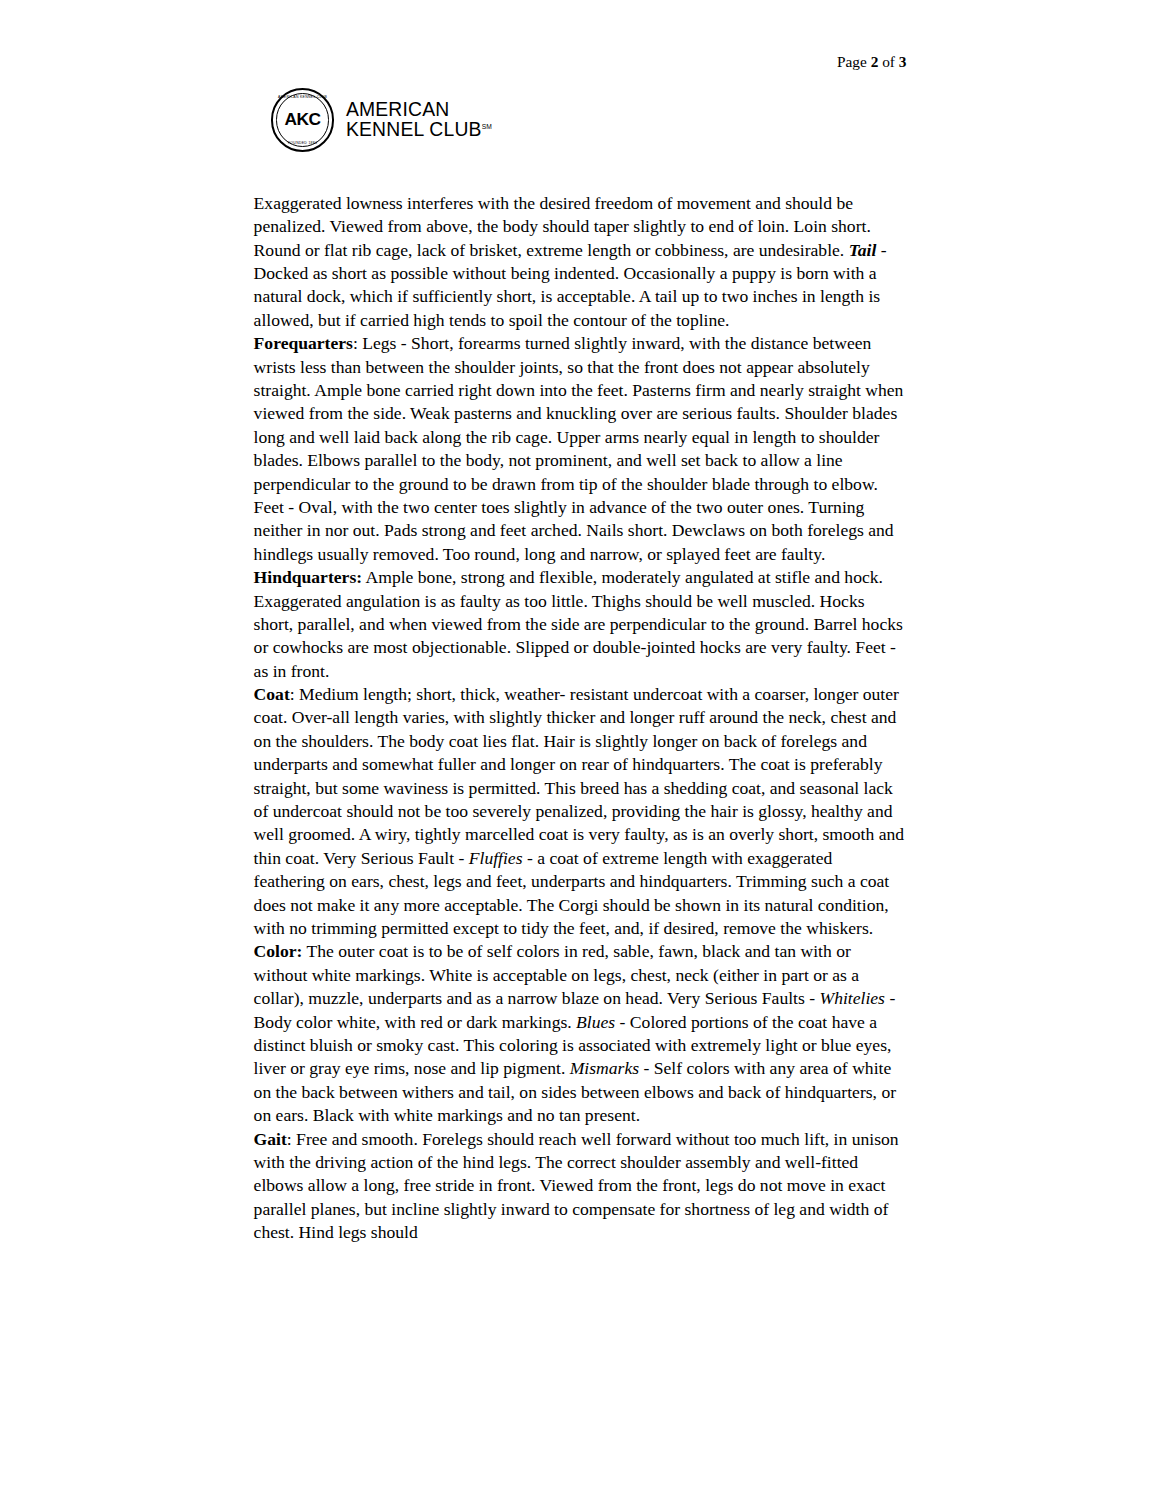Page 2 of 3
AMERICAN KENNEL CLUB AKC FOUNDED 1884
AMERICAN
KENNEL CLUBSM
Exaggerated lowness interferes with the desired freedom of movement and should be penalized. Viewed from above, the body should taper slightly to end of loin. Loin short. Round or flat rib cage, lack of brisket, extreme length or cobbiness, are undesirable. Tail - Docked as short as possible without being indented. Occasionally a puppy is born with a natural dock, which if sufficiently short, is acceptable. A tail up to two inches in length is allowed, but if carried high tends to spoil the contour of the topline.
Forequarters: Legs - Short, forearms turned slightly inward, with the distance between wrists less than between the shoulder joints, so that the front does not appear absolutely straight. Ample bone carried right down into the feet. Pasterns firm and nearly straight when viewed from the side. Weak pasterns and knuckling over are serious faults. Shoulder blades long and well laid back along the rib cage. Upper arms nearly equal in length to shoulder blades. Elbows parallel to the body, not prominent, and well set back to allow a line perpendicular to the ground to be drawn from tip of the shoulder blade through to elbow. Feet - Oval, with the two center toes slightly in advance of the two outer ones. Turning neither in nor out. Pads strong and feet arched. Nails short. Dewclaws on both forelegs and hindlegs usually removed. Too round, long and narrow, or splayed feet are faulty.
Hindquarters: Ample bone, strong and flexible, moderately angulated at stifle and hock. Exaggerated angulation is as faulty as too little. Thighs should be well muscled. Hocks short, parallel, and when viewed from the side are perpendicular to the ground. Barrel hocks or cowhocks are most objectionable. Slipped or double-jointed hocks are very faulty. Feet - as in front.
Coat: Medium length; short, thick, weather- resistant undercoat with a coarser, longer outer coat. Over-all length varies, with slightly thicker and longer ruff around the neck, chest and on the shoulders. The body coat lies flat. Hair is slightly longer on back of forelegs and underparts and somewhat fuller and longer on rear of hindquarters. The coat is preferably straight, but some waviness is permitted. This breed has a shedding coat, and seasonal lack of undercoat should not be too severely penalized, providing the hair is glossy, healthy and well groomed. A wiry, tightly marcelled coat is very faulty, as is an overly short, smooth and thin coat. Very Serious Fault - Fluffies - a coat of extreme length with exaggerated feathering on ears, chest, legs and feet, underparts and hindquarters. Trimming such a coat does not make it any more acceptable. The Corgi should be shown in its natural condition, with no trimming permitted except to tidy the feet, and, if desired, remove the whiskers.
Color: The outer coat is to be of self colors in red, sable, fawn, black and tan with or without white markings. White is acceptable on legs, chest, neck (either in part or as a collar), muzzle, underparts and as a narrow blaze on head. Very Serious Faults - Whitelies - Body color white, with red or dark markings. Blues - Colored portions of the coat have a distinct bluish or smoky cast. This coloring is associated with extremely light or blue eyes, liver or gray eye rims, nose and lip pigment. Mismarks - Self colors with any area of white on the back between withers and tail, on sides between elbows and back of hindquarters, or on ears. Black with white markings and no tan present.
Gait: Free and smooth. Forelegs should reach well forward without too much lift, in unison with the driving action of the hind legs. The correct shoulder assembly and well-fitted elbows allow a long, free stride in front. Viewed from the front, legs do not move in exact parallel planes, but incline slightly inward to compensate for shortness of leg and width of chest. Hind legs should